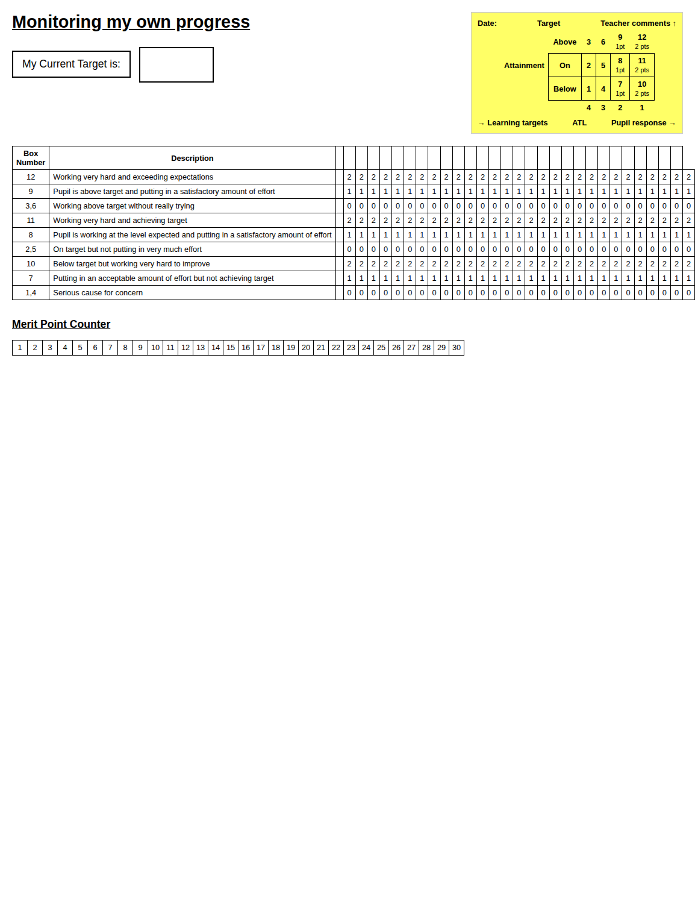Date: Target Teacher comments ↑
| | Above | 3 | 6 | 9 1pt | 12 2 pts |
| Attainment | On | 2 | 5 | 8 1pt | 11 2 pts |
| | Below | 1 | 4 | 7 1pt | 10 2 pts |
| | | 4 | 3 | 2 | 1 |
→ Learning targets ATL Pupil response →
Monitoring my own progress
My Current Target is:
| Box Number | Description | | | | | | | | | | | | | | | | | | | | | | | | | | | | | |
| --- | --- | --- | --- | --- | --- | --- | --- | --- | --- | --- | --- | --- | --- | --- | --- | --- | --- | --- | --- | --- | --- | --- | --- | --- | --- | --- | --- | --- | --- | --- |
| 12 | Working very hard and exceeding expectations | | 2 | 2 | 2 | 2 | 2 | 2 | 2 | 2 | 2 | 2 | 2 | 2 | 2 | 2 | 2 | 2 | 2 | 2 | 2 | 2 | 2 | 2 | 2 | 2 | 2 | 2 | 2 | 2 | 2 |
| 9 | Pupil is above target and putting in a satisfactory amount of effort | | 1 | 1 | 1 | 1 | 1 | 1 | 1 | 1 | 1 | 1 | 1 | 1 | 1 | 1 | 1 | 1 | 1 | 1 | 1 | 1 | 1 | 1 | 1 | 1 | 1 | 1 | 1 | 1 | 1 |
| 3,6 | Working above target without really trying | | 0 | 0 | 0 | 0 | 0 | 0 | 0 | 0 | 0 | 0 | 0 | 0 | 0 | 0 | 0 | 0 | 0 | 0 | 0 | 0 | 0 | 0 | 0 | 0 | 0 | 0 | 0 | 0 | 0 |
| 11 | Working very hard and achieving target | | 2 | 2 | 2 | 2 | 2 | 2 | 2 | 2 | 2 | 2 | 2 | 2 | 2 | 2 | 2 | 2 | 2 | 2 | 2 | 2 | 2 | 2 | 2 | 2 | 2 | 2 | 2 | 2 | 2 |
| 8 | Pupil is working at the level expected and putting in a satisfactory amount of effort | | 1 | 1 | 1 | 1 | 1 | 1 | 1 | 1 | 1 | 1 | 1 | 1 | 1 | 1 | 1 | 1 | 1 | 1 | 1 | 1 | 1 | 1 | 1 | 1 | 1 | 1 | 1 | 1 | 1 |
| 2,5 | On target but not putting in very much effort | | 0 | 0 | 0 | 0 | 0 | 0 | 0 | 0 | 0 | 0 | 0 | 0 | 0 | 0 | 0 | 0 | 0 | 0 | 0 | 0 | 0 | 0 | 0 | 0 | 0 | 0 | 0 | 0 | 0 |
| 10 | Below target but working very hard to improve | | 2 | 2 | 2 | 2 | 2 | 2 | 2 | 2 | 2 | 2 | 2 | 2 | 2 | 2 | 2 | 2 | 2 | 2 | 2 | 2 | 2 | 2 | 2 | 2 | 2 | 2 | 2 | 2 | 2 |
| 7 | Putting in an acceptable amount of effort but not achieving target | | 1 | 1 | 1 | 1 | 1 | 1 | 1 | 1 | 1 | 1 | 1 | 1 | 1 | 1 | 1 | 1 | 1 | 1 | 1 | 1 | 1 | 1 | 1 | 1 | 1 | 1 | 1 | 1 | 1 |
| 1,4 | Serious cause for concern | | 0 | 0 | 0 | 0 | 0 | 0 | 0 | 0 | 0 | 0 | 0 | 0 | 0 | 0 | 0 | 0 | 0 | 0 | 0 | 0 | 0 | 0 | 0 | 0 | 0 | 0 | 0 | 0 | 0 |
Merit Point Counter
| 1 | 2 | 3 | 4 | 5 | 6 | 7 | 8 | 9 | 10 | 11 | 12 | 13 | 14 | 15 | 16 | 17 | 18 | 19 | 20 | 21 | 22 | 23 | 24 | 25 | 26 | 27 | 28 | 29 | 30 |